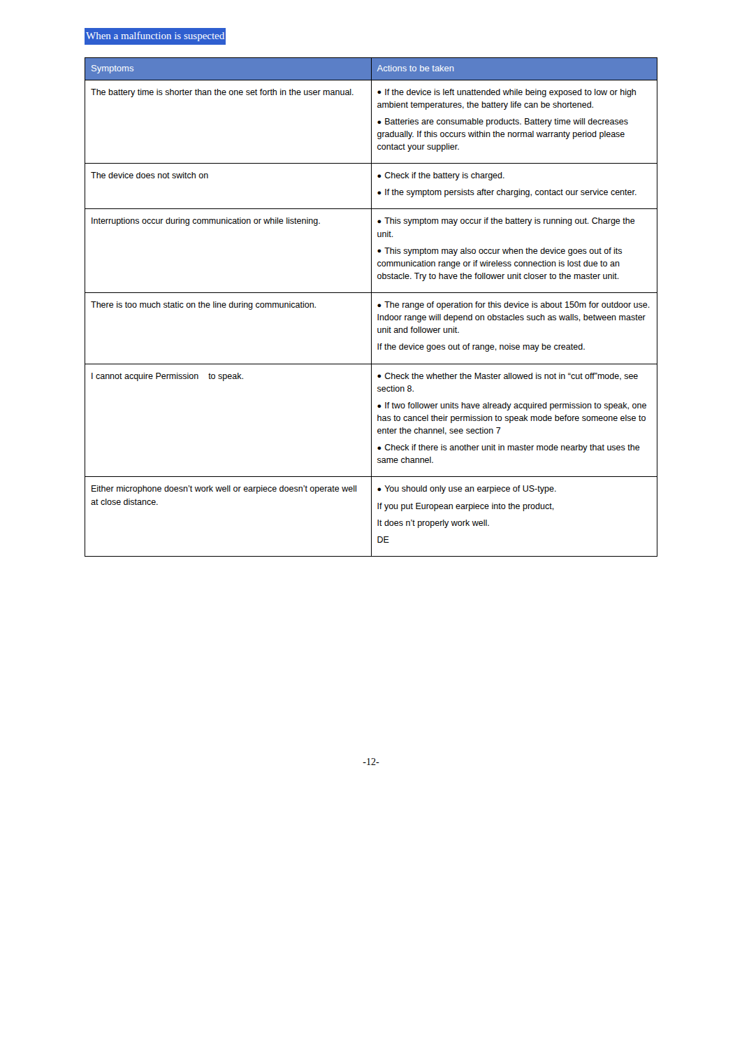When a malfunction is suspected
| Symptoms | Actions to be taken |
| --- | --- |
| The battery time is shorter than the one set forth in the user manual. | ● If the device is left unattended while being exposed to low or high ambient temperatures, the battery life can be shortened. ● Batteries are consumable products. Battery time will decreases gradually. If this occurs within the normal warranty period please contact your supplier. |
| The device does not switch on | ● Check if the battery is charged. ● If the symptom persists after charging, contact our service center. |
| Interruptions occur during communication or while listening. | ● This symptom may occur if the battery is running out. Charge the unit. ● This symptom may also occur when the device goes out of its communication range or if wireless connection is lost due to an obstacle. Try to have the follower unit closer to the master unit. |
| There is too much static on the line during communication. | ● The range of operation for this device is about 150m for outdoor use. Indoor range will depend on obstacles such as walls, between master unit and follower unit. If the device goes out of range, noise may be created. |
| I cannot acquire Permission to speak. | ● Check the whether the Master allowed is not in “cut off”mode, see section 8. ● If two follower units have already acquired permission to speak, one has to cancel their permission to speak mode before someone else to enter the channel, see section 7 ● Check if there is another unit in master mode nearby that uses the same channel. |
| Either microphone doesn’t work well or earpiece doesn’t operate well at close distance. | ● You should only use an earpiece of US-type. If you put European earpiece into the product, It does n’t properly work well. DE |
-12-